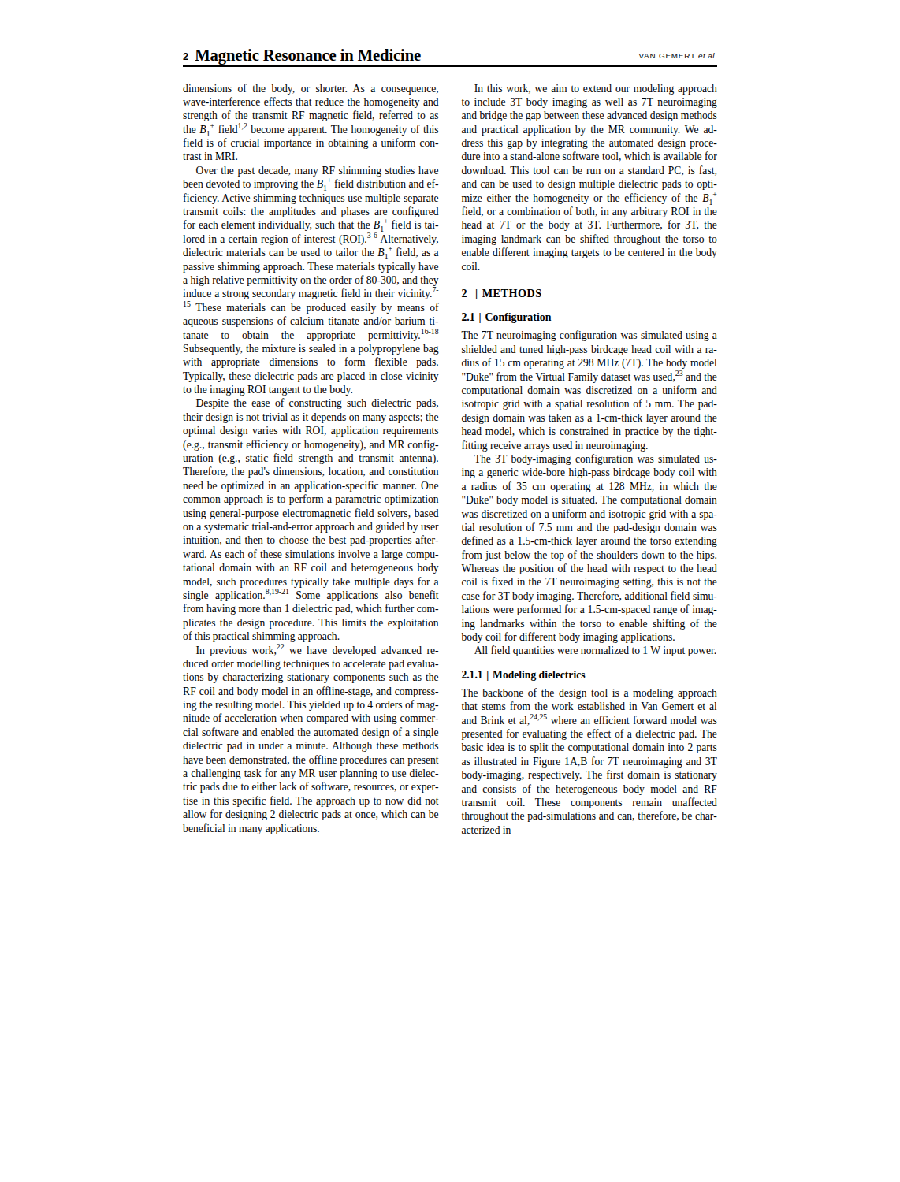2 Magnetic Resonance in Medicine
van Gemert et al.
dimensions of the body, or shorter. As a consequence, wave-interference effects that reduce the homogeneity and strength of the transmit RF magnetic field, referred to as the B1+ field1,2 become apparent. The homogeneity of this field is of crucial importance in obtaining a uniform contrast in MRI.
Over the past decade, many RF shimming studies have been devoted to improving the B1+ field distribution and efficiency. Active shimming techniques use multiple separate transmit coils: the amplitudes and phases are configured for each element individually, such that the B1+ field is tailored in a certain region of interest (ROI).3-6 Alternatively, dielectric materials can be used to tailor the B1+ field, as a passive shimming approach. These materials typically have a high relative permittivity on the order of 80-300, and they induce a strong secondary magnetic field in their vicinity.7-15 These materials can be produced easily by means of aqueous suspensions of calcium titanate and/or barium titanate to obtain the appropriate permittivity.16-18 Subsequently, the mixture is sealed in a polypropylene bag with appropriate dimensions to form flexible pads. Typically, these dielectric pads are placed in close vicinity to the imaging ROI tangent to the body.
Despite the ease of constructing such dielectric pads, their design is not trivial as it depends on many aspects; the optimal design varies with ROI, application requirements (e.g., transmit efficiency or homogeneity), and MR configuration (e.g., static field strength and transmit antenna). Therefore, the pad's dimensions, location, and constitution need be optimized in an application-specific manner. One common approach is to perform a parametric optimization using general-purpose electromagnetic field solvers, based on a systematic trial-and-error approach and guided by user intuition, and then to choose the best pad-properties afterward. As each of these simulations involve a large computational domain with an RF coil and heterogeneous body model, such procedures typically take multiple days for a single application.8,19-21 Some applications also benefit from having more than 1 dielectric pad, which further complicates the design procedure. This limits the exploitation of this practical shimming approach.
In previous work,22 we have developed advanced reduced order modelling techniques to accelerate pad evaluations by characterizing stationary components such as the RF coil and body model in an offline-stage, and compressing the resulting model. This yielded up to 4 orders of magnitude of acceleration when compared with using commercial software and enabled the automated design of a single dielectric pad in under a minute. Although these methods have been demonstrated, the offline procedures can present a challenging task for any MR user planning to use dielectric pads due to either lack of software, resources, or expertise in this specific field. The approach up to now did not allow for designing 2 dielectric pads at once, which can be beneficial in many applications.
In this work, we aim to extend our modeling approach to include 3T body imaging as well as 7T neuroimaging and bridge the gap between these advanced design methods and practical application by the MR community. We address this gap by integrating the automated design procedure into a stand-alone software tool, which is available for download. This tool can be run on a standard PC, is fast, and can be used to design multiple dielectric pads to optimize either the homogeneity or the efficiency of the B1+ field, or a combination of both, in any arbitrary ROI in the head at 7T or the body at 3T. Furthermore, for 3T, the imaging landmark can be shifted throughout the torso to enable different imaging targets to be centered in the body coil.
2|METHODS
2.1|Configuration
The 7T neuroimaging configuration was simulated using a shielded and tuned high-pass birdcage head coil with a radius of 15 cm operating at 298 MHz (7T). The body model "Duke" from the Virtual Family dataset was used,23 and the computational domain was discretized on a uniform and isotropic grid with a spatial resolution of 5 mm. The pad-design domain was taken as a 1-cm-thick layer around the head model, which is constrained in practice by the tight-fitting receive arrays used in neuroimaging.
The 3T body-imaging configuration was simulated using a generic wide-bore high-pass birdcage body coil with a radius of 35 cm operating at 128 MHz, in which the "Duke" body model is situated. The computational domain was discretized on a uniform and isotropic grid with a spatial resolution of 7.5 mm and the pad-design domain was defined as a 1.5-cm-thick layer around the torso extending from just below the top of the shoulders down to the hips. Whereas the position of the head with respect to the head coil is fixed in the 7T neuroimaging setting, this is not the case for 3T body imaging. Therefore, additional field simulations were performed for a 1.5-cm-spaced range of imaging landmarks within the torso to enable shifting of the body coil for different body imaging applications.
All field quantities were normalized to 1 W input power.
2.1.1|Modeling dielectrics
The backbone of the design tool is a modeling approach that stems from the work established in Van Gemert et al and Brink et al,24,25 where an efficient forward model was presented for evaluating the effect of a dielectric pad. The basic idea is to split the computational domain into 2 parts as illustrated in Figure 1A,B for 7T neuroimaging and 3T body-imaging, respectively. The first domain is stationary and consists of the heterogeneous body model and RF transmit coil. These components remain unaffected throughout the pad-simulations and can, therefore, be characterized in